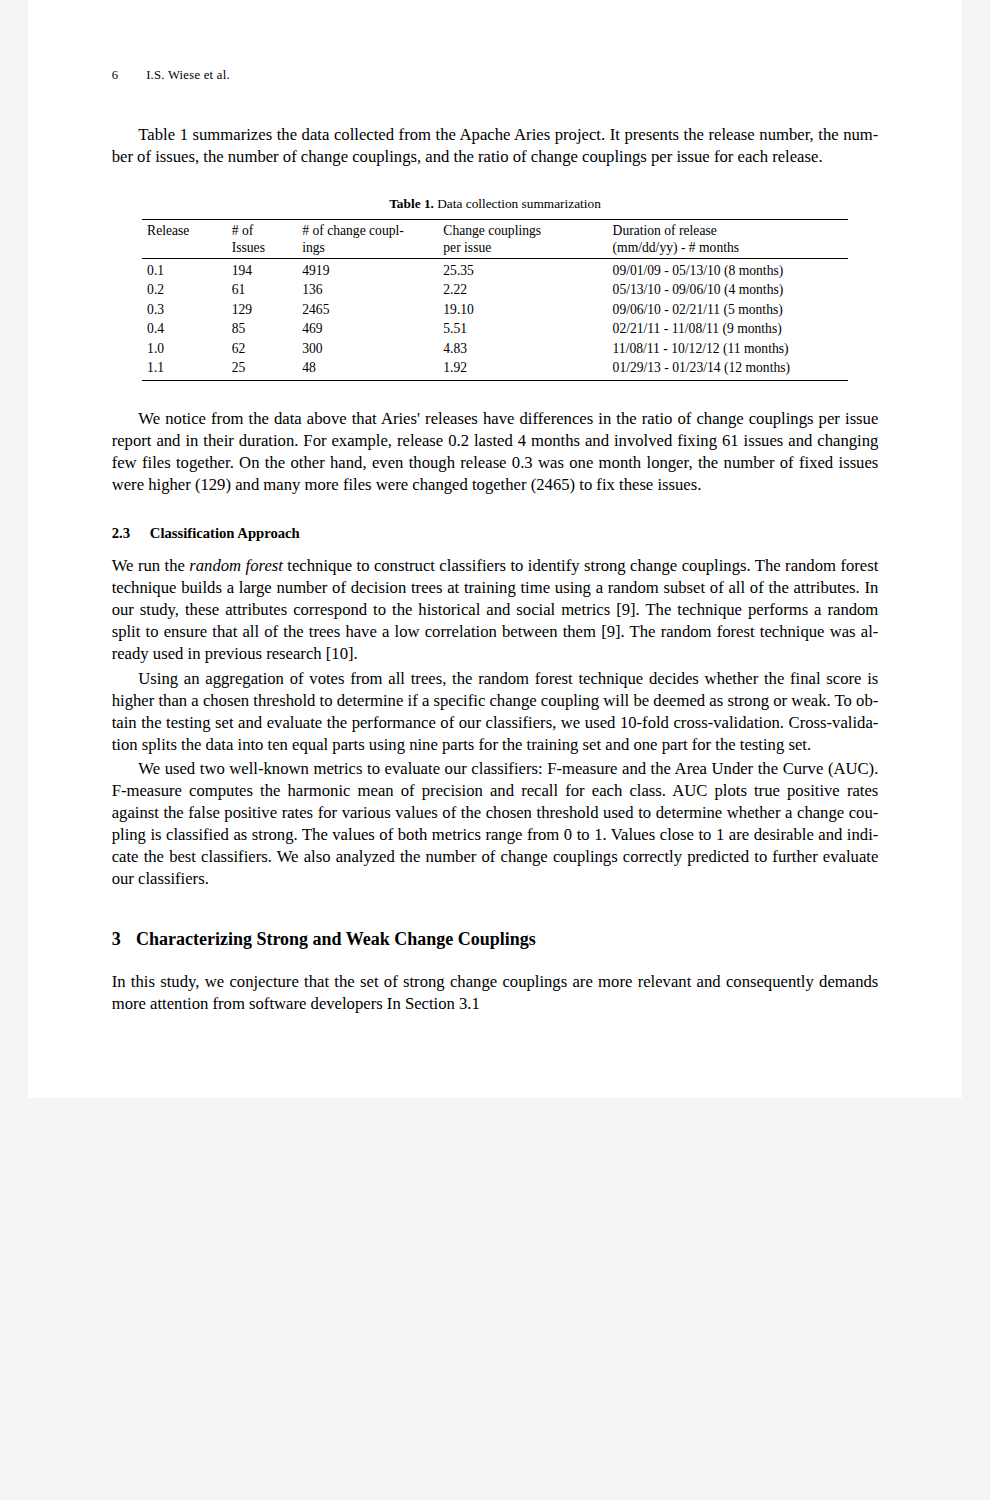6 I.S. Wiese et al.
Table 1 summarizes the data collected from the Apache Aries project. It presents the release number, the number of issues, the number of change couplings, and the ratio of change couplings per issue for each release.
Table 1. Data collection summarization
| Release | # of | # of change coupl- | Change couplings | Duration of release |
| --- | --- | --- | --- | --- |
| | Issues | ings | per issue | (mm/dd/yy) - # months |
| 0.1 | 194 | 4919 | 25.35 | 09/01/09 - 05/13/10 (8 months) |
| 0.2 | 61 | 136 | 2.22 | 05/13/10 - 09/06/10 (4 months) |
| 0.3 | 129 | 2465 | 19.10 | 09/06/10 - 02/21/11 (5 months) |
| 0.4 | 85 | 469 | 5.51 | 02/21/11 - 11/08/11 (9 months) |
| 1.0 | 62 | 300 | 4.83 | 11/08/11 - 10/12/12 (11 months) |
| 1.1 | 25 | 48 | 1.92 | 01/29/13 - 01/23/14 (12 months) |
We notice from the data above that Aries' releases have differences in the ratio of change couplings per issue report and in their duration. For example, release 0.2 lasted 4 months and involved fixing 61 issues and changing few files together. On the other hand, even though release 0.3 was one month longer, the number of fixed issues were higher (129) and many more files were changed together (2465) to fix these issues.
2.3 Classification Approach
We run the random forest technique to construct classifiers to identify strong change couplings. The random forest technique builds a large number of decision trees at training time using a random subset of all of the attributes. In our study, these attributes correspond to the historical and social metrics [9]. The technique performs a random split to ensure that all of the trees have a low correlation between them [9]. The random forest technique was already used in previous research [10].
Using an aggregation of votes from all trees, the random forest technique decides whether the final score is higher than a chosen threshold to determine if a specific change coupling will be deemed as strong or weak. To obtain the testing set and evaluate the performance of our classifiers, we used 10-fold cross-validation. Cross-validation splits the data into ten equal parts using nine parts for the training set and one part for the testing set.
We used two well-known metrics to evaluate our classifiers: F-measure and the Area Under the Curve (AUC). F-measure computes the harmonic mean of precision and recall for each class. AUC plots true positive rates against the false positive rates for various values of the chosen threshold used to determine whether a change coupling is classified as strong. The values of both metrics range from 0 to 1. Values close to 1 are desirable and indicate the best classifiers. We also analyzed the number of change couplings correctly predicted to further evaluate our classifiers.
3 Characterizing Strong and Weak Change Couplings
In this study, we conjecture that the set of strong change couplings are more relevant and consequently demands more attention from software developers In Section 3.1